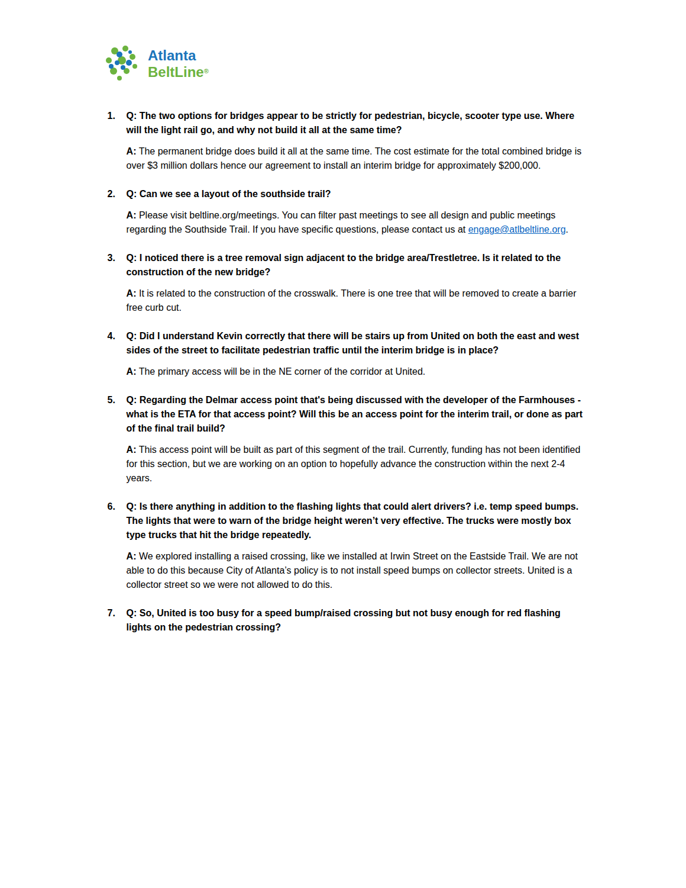Atlanta BeltLine®
Q: The two options for bridges appear to be strictly for pedestrian, bicycle, scooter type use. Where will the light rail go, and why not build it all at the same time?
A: The permanent bridge does build it all at the same time. The cost estimate for the total combined bridge is over $3 million dollars hence our agreement to install an interim bridge for approximately $200,000.
Q: Can we see a layout of the southside trail?
A: Please visit beltline.org/meetings. You can filter past meetings to see all design and public meetings regarding the Southside Trail. If you have specific questions, please contact us at engage@atlbeltline.org.
Q: I noticed there is a tree removal sign adjacent to the bridge area/Trestletree. Is it related to the construction of the new bridge?
A: It is related to the construction of the crosswalk. There is one tree that will be removed to create a barrier free curb cut.
Q: Did I understand Kevin correctly that there will be stairs up from United on both the east and west sides of the street to facilitate pedestrian traffic until the interim bridge is in place?
A: The primary access will be in the NE corner of the corridor at United.
Q: Regarding the Delmar access point that's being discussed with the developer of the Farmhouses - what is the ETA for that access point? Will this be an access point for the interim trail, or done as part of the final trail build?
A: This access point will be built as part of this segment of the trail. Currently, funding has not been identified for this section, but we are working on an option to hopefully advance the construction within the next 2-4 years.
Q: Is there anything in addition to the flashing lights that could alert drivers? i.e. temp speed bumps. The lights that were to warn of the bridge height weren’t very effective. The trucks were mostly box type trucks that hit the bridge repeatedly.
A: We explored installing a raised crossing, like we installed at Irwin Street on the Eastside Trail. We are not able to do this because City of Atlanta’s policy is to not install speed bumps on collector streets. United is a collector street so we were not allowed to do this.
Q: So, United is too busy for a speed bump/raised crossing but not busy enough for red flashing lights on the pedestrian crossing?